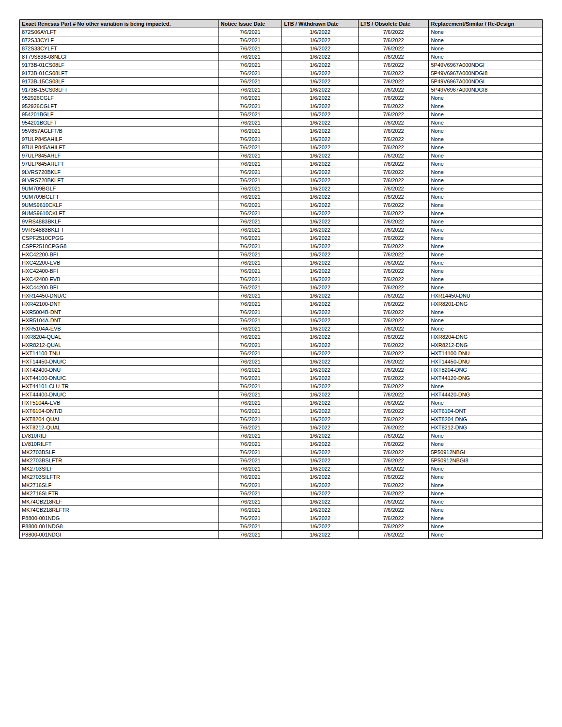| Exact Renesas Part # No other variation is being impacted. | Notice Issue Date | LTB / Withdrawn Date | LTS / Obsolete Date | Replacement/Similar / Re-Design |
| --- | --- | --- | --- | --- |
| 872S06AYLFT | 7/6/2021 | 1/6/2022 | 7/6/2022 | None |
| 872S33CYLF | 7/6/2021 | 1/6/2022 | 7/6/2022 | None |
| 872S33CYLFT | 7/6/2021 | 1/6/2022 | 7/6/2022 | None |
| 8T79S838-08NLGI | 7/6/2021 | 1/6/2022 | 7/6/2022 | None |
| 9173B-01CS08LF | 7/6/2021 | 1/6/2022 | 7/6/2022 | 5P49V6967A000NDGI |
| 9173B-01CS08LFT | 7/6/2021 | 1/6/2022 | 7/6/2022 | 5P49V6967A000NDGI8 |
| 9173B-15CS08LF | 7/6/2021 | 1/6/2022 | 7/6/2022 | 5P49V6967A000NDGI |
| 9173B-15CS08LFT | 7/6/2021 | 1/6/2022 | 7/6/2022 | 5P49V6967A000NDGI8 |
| 952926CGLF | 7/6/2021 | 1/6/2022 | 7/6/2022 | None |
| 952926CGLFT | 7/6/2021 | 1/6/2022 | 7/6/2022 | None |
| 954201BGLF | 7/6/2021 | 1/6/2022 | 7/6/2022 | None |
| 954201BGLFT | 7/6/2021 | 1/6/2022 | 7/6/2022 | None |
| 95V857AGLFT/B | 7/6/2021 | 1/6/2022 | 7/6/2022 | None |
| 97ULP845AHILF | 7/6/2021 | 1/6/2022 | 7/6/2022 | None |
| 97ULP845AHILFT | 7/6/2021 | 1/6/2022 | 7/6/2022 | None |
| 97ULP845AHLF | 7/6/2021 | 1/6/2022 | 7/6/2022 | None |
| 97ULP845AHLFT | 7/6/2021 | 1/6/2022 | 7/6/2022 | None |
| 9LVRS720BKLF | 7/6/2021 | 1/6/2022 | 7/6/2022 | None |
| 9LVRS720BKLFT | 7/6/2021 | 1/6/2022 | 7/6/2022 | None |
| 9UM709BGLF | 7/6/2021 | 1/6/2022 | 7/6/2022 | None |
| 9UM709BGLFT | 7/6/2021 | 1/6/2022 | 7/6/2022 | None |
| 9UMS9610CKLF | 7/6/2021 | 1/6/2022 | 7/6/2022 | None |
| 9UMS9610CKLFT | 7/6/2021 | 1/6/2022 | 7/6/2022 | None |
| 9VRS4883BKLF | 7/6/2021 | 1/6/2022 | 7/6/2022 | None |
| 9VRS4883BKLFT | 7/6/2021 | 1/6/2022 | 7/6/2022 | None |
| CSPF2510CPGG | 7/6/2021 | 1/6/2022 | 7/6/2022 | None |
| CSPF2510CPGG8 | 7/6/2021 | 1/6/2022 | 7/6/2022 | None |
| HXC42200-BFI | 7/6/2021 | 1/6/2022 | 7/6/2022 | None |
| HXC42200-EVB | 7/6/2021 | 1/6/2022 | 7/6/2022 | None |
| HXC42400-BFI | 7/6/2021 | 1/6/2022 | 7/6/2022 | None |
| HXC42400-EVB | 7/6/2021 | 1/6/2022 | 7/6/2022 | None |
| HXC44200-BFI | 7/6/2021 | 1/6/2022 | 7/6/2022 | None |
| HXR14450-DNU/C | 7/6/2021 | 1/6/2022 | 7/6/2022 | HXR14450-DNU |
| HXR42100-DNT | 7/6/2021 | 1/6/2022 | 7/6/2022 | HXR8201-DNG |
| HXR5004B-DNT | 7/6/2021 | 1/6/2022 | 7/6/2022 | None |
| HXR5104A-DNT | 7/6/2021 | 1/6/2022 | 7/6/2022 | None |
| HXR5104A-EVB | 7/6/2021 | 1/6/2022 | 7/6/2022 | None |
| HXR8204-QUAL | 7/6/2021 | 1/6/2022 | 7/6/2022 | HXR8204-DNG |
| HXR8212-QUAL | 7/6/2021 | 1/6/2022 | 7/6/2022 | HXR8212-DNG |
| HXT14100-TNU | 7/6/2021 | 1/6/2022 | 7/6/2022 | HXT14100-DNU |
| HXT14450-DNU/C | 7/6/2021 | 1/6/2022 | 7/6/2022 | HXT14450-DNU |
| HXT42400-DNU | 7/6/2021 | 1/6/2022 | 7/6/2022 | HXT8204-DNG |
| HXT44100-DNU/C | 7/6/2021 | 1/6/2022 | 7/6/2022 | HXT44120-DNG |
| HXT44101-CLU-TR | 7/6/2021 | 1/6/2022 | 7/6/2022 | None |
| HXT44400-DNU/C | 7/6/2021 | 1/6/2022 | 7/6/2022 | HXT44420-DNG |
| HXT5104A-EVB | 7/6/2021 | 1/6/2022 | 7/6/2022 | None |
| HXT6104-DNT/D | 7/6/2021 | 1/6/2022 | 7/6/2022 | HXT6104-DNT |
| HXT8204-QUAL | 7/6/2021 | 1/6/2022 | 7/6/2022 | HXT8204-DNG |
| HXT8212-QUAL | 7/6/2021 | 1/6/2022 | 7/6/2022 | HXT8212-DNG |
| LV810RILF | 7/6/2021 | 1/6/2022 | 7/6/2022 | None |
| LV810RILFT | 7/6/2021 | 1/6/2022 | 7/6/2022 | None |
| MK2703BSLF | 7/6/2021 | 1/6/2022 | 7/6/2022 | 5P50912NBGI |
| MK2703BSLFTR | 7/6/2021 | 1/6/2022 | 7/6/2022 | 5P50912NBGI8 |
| MK2703SILF | 7/6/2021 | 1/6/2022 | 7/6/2022 | None |
| MK2703SILFTR | 7/6/2021 | 1/6/2022 | 7/6/2022 | None |
| MK2716SLF | 7/6/2021 | 1/6/2022 | 7/6/2022 | None |
| MK2716SLFTR | 7/6/2021 | 1/6/2022 | 7/6/2022 | None |
| MK74CB218RLF | 7/6/2021 | 1/6/2022 | 7/6/2022 | None |
| MK74CB218RLFTR | 7/6/2021 | 1/6/2022 | 7/6/2022 | None |
| P8800-001NDG | 7/6/2021 | 1/6/2022 | 7/6/2022 | None |
| P8800-001NDG8 | 7/6/2021 | 1/6/2022 | 7/6/2022 | None |
| P8800-001NDGI | 7/6/2021 | 1/6/2022 | 7/6/2022 | None |